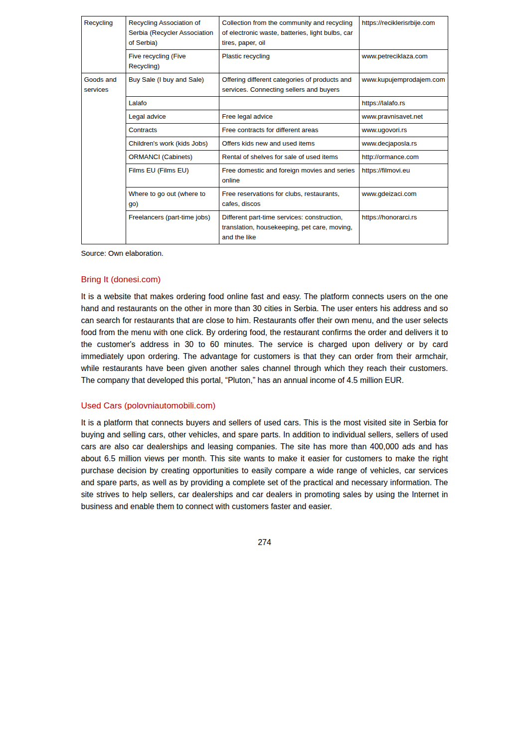| Recycling | Recycling Association of Serbia (Recycler Association of Serbia) | Collection from the community and recycling of electronic waste, batteries, light bulbs, car tires, paper, oil | https://reciklerisrbije.com |
| Five recycling (Five Recycling) | Plastic recycling | www.petreciklaza.com |
| Goods and services | Buy Sale (I buy and Sale) | Offering different categories of products and services. Connecting sellers and buyers | www.kupujemprodajem.com |
| Lalafo | | https://lalafo.rs |
| Legal advice | Free legal advice | www.pravnisavet.net |
| Contracts | Free contracts for different areas | www.ugovori.rs |
| Children's work (kids Jobs) | Offers kids new and used items | www.decjaposla.rs |
| ORMANCI (Cabinets) | Rental of shelves for sale of used items | http://ormance.com |
| Films EU (Films EU) | Free domestic and foreign movies and series online | https://filmovi.eu |
| Where to go out (where to go) | Free reservations for clubs, restaurants, cafes, discos | www.gdeizaci.com |
| Freelancers (part-time jobs) | Different part-time services: construction, translation, housekeeping, pet care, moving, and the like | https://honorarci.rs |
Source: Own elaboration.
Bring It (donesi.com)
It is a website that makes ordering food online fast and easy. The platform connects users on the one hand and restaurants on the other in more than 30 cities in Serbia. The user enters his address and so can search for restaurants that are close to him. Restaurants offer their own menu, and the user selects food from the menu with one click. By ordering food, the restaurant confirms the order and delivers it to the customer's address in 30 to 60 minutes. The service is charged upon delivery or by card immediately upon ordering. The advantage for customers is that they can order from their armchair, while restaurants have been given another sales channel through which they reach their customers. The company that developed this portal, “Pluton,” has an annual income of 4.5 million EUR.
Used Cars (polovniautomobili.com)
It is a platform that connects buyers and sellers of used cars. This is the most visited site in Serbia for buying and selling cars, other vehicles, and spare parts. In addition to individual sellers, sellers of used cars are also car dealerships and leasing companies. The site has more than 400,000 ads and has about 6.5 million views per month. This site wants to make it easier for customers to make the right purchase decision by creating opportunities to easily compare a wide range of vehicles, car services and spare parts, as well as by providing a complete set of the practical and necessary information. The site strives to help sellers, car dealerships and car dealers in promoting sales by using the Internet in business and enable them to connect with customers faster and easier.
274